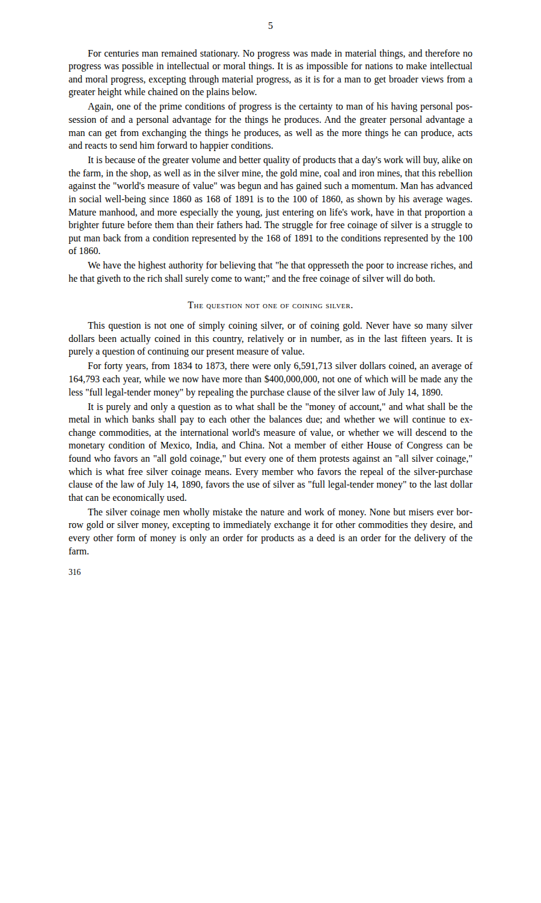5
For centuries man remained stationary. No progress was made in material things, and therefore no progress was possible in intellectual or moral things. It is as impossible for nations to make intellectual and moral progress, excepting through material progress, as it is for a man to get broader views from a greater height while chained on the plains below.
Again, one of the prime conditions of progress is the certainty to man of his having personal possession of and a personal advantage for the things he produces. And the greater personal advantage a man can get from exchanging the things he produces, as well as the more things he can produce, acts and reacts to send him forward to happier conditions.
It is because of the greater volume and better quality of products that a day's work will buy, alike on the farm, in the shop, as well as in the silver mine, the gold mine, coal and iron mines, that this rebellion against the "world's measure of value" was begun and has gained such a momentum. Man has advanced in social well-being since 1860 as 168 of 1891 is to the 100 of 1860, as shown by his average wages. Mature manhood, and more especially the young, just entering on life's work, have in that proportion a brighter future before them than their fathers had. The struggle for free coinage of silver is a struggle to put man back from a condition represented by the 168 of 1891 to the conditions represented by the 100 of 1860.
We have the highest authority for believing that "he that oppresseth the poor to increase riches, and he that giveth to the rich shall surely come to want;" and the free coinage of silver will do both.
The question not one of coining silver.
This question is not one of simply coining silver, or of coining gold. Never have so many silver dollars been actually coined in this country, relatively or in number, as in the last fifteen years. It is purely a question of continuing our present measure of value.
For forty years, from 1834 to 1873, there were only 6,591,713 silver dollars coined, an average of 164,793 each year, while we now have more than $400,000,000, not one of which will be made any the less "full legal-tender money" by repealing the purchase clause of the silver law of July 14, 1890.
It is purely and only a question as to what shall be the "money of account," and what shall be the metal in which banks shall pay to each other the balances due; and whether we will continue to exchange commodities, at the international world's measure of value, or whether we will descend to the monetary condition of Mexico, India, and China. Not a member of either House of Congress can be found who favors an "all gold coinage," but every one of them protests against an "all silver coinage," which is what free silver coinage means. Every member who favors the repeal of the silver-purchase clause of the law of July 14, 1890, favors the use of silver as "full legal-tender money" to the last dollar that can be economically used.
The silver coinage men wholly mistake the nature and work of money. None but misers ever borrow gold or silver money, excepting to immediately exchange it for other commodities they desire, and every other form of money is only an order for products as a deed is an order for the delivery of the farm.
316